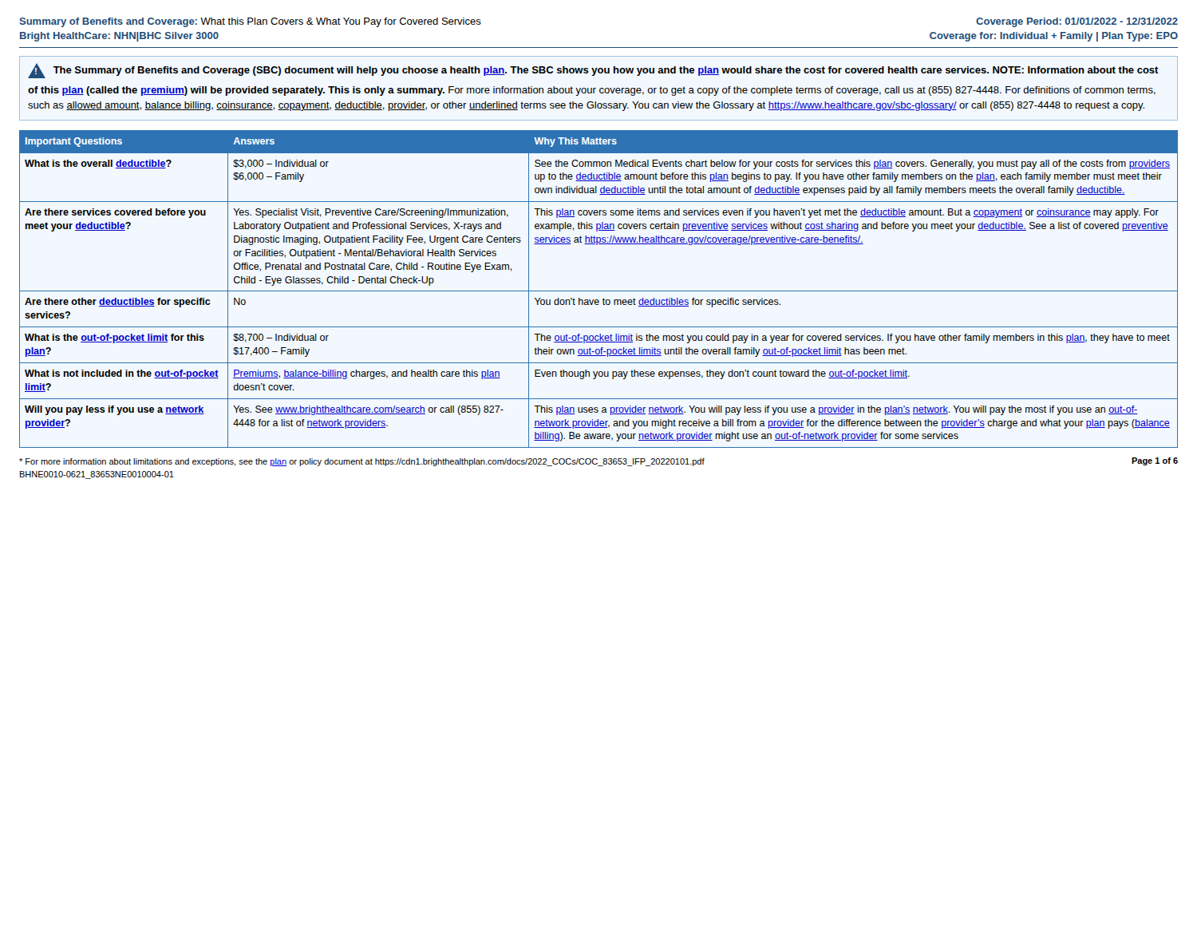Summary of Benefits and Coverage: What this Plan Covers & What You Pay for Covered Services
Bright HealthCare: NHN|BHC Silver 3000
Coverage Period: 01/01/2022 - 12/31/2022
Coverage for: Individual + Family | Plan Type: EPO
The Summary of Benefits and Coverage (SBC) document will help you choose a health plan. The SBC shows you how you and the plan would share the cost for covered health care services. NOTE: Information about the cost of this plan (called the premium) will be provided separately. This is only a summary. For more information about your coverage, or to get a copy of the complete terms of coverage, call us at (855) 827-4448. For definitions of common terms, such as allowed amount, balance billing, coinsurance, copayment, deductible, provider, or other underlined terms see the Glossary. You can view the Glossary at https://www.healthcare.gov/sbc-glossary/ or call (855) 827-4448 to request a copy.
| Important Questions | Answers | Why This Matters |
| --- | --- | --- |
| What is the overall deductible ? | $3,000 – Individual or $6,000 – Family | See the Common Medical Events chart below for your costs for services this plan covers. Generally, you must pay all of the costs from providers up to the deductible amount before this plan begins to pay. If you have other family members on the plan , each family member must meet their own individual deductible until the total amount of deductible expenses paid by all family members meets the overall family deductible. |
| Are there services covered before you meet your deductible ? | Yes. Specialist Visit, Preventive Care/Screening/Immunization, Laboratory Outpatient and Professional Services, X-rays and Diagnostic Imaging, Outpatient Facility Fee, Urgent Care Centers or Facilities, Outpatient - Mental/Behavioral Health Services Office, Prenatal and Postnatal Care, Child - Routine Eye Exam, Child - Eye Glasses, Child - Dental Check-Up | This plan covers some items and services even if you haven’t yet met the deductible amount. But a copayment or coinsurance may apply. For example, this plan covers certain preventive services without cost sharing and before you meet your deductible. See a list of covered preventive services at https://www.healthcare.gov/coverage/preventive-care-benefits/. |
| Are there other deductibles for specific services? | No | You don't have to meet deductibles for specific services. |
| What is the out-of-pocket limit for this plan ? | $8,700 – Individual or $17,400 – Family | The out-of-pocket limit is the most you could pay in a year for covered services. If you have other family members in this plan , they have to meet their own out-of-pocket limits until the overall family out-of-pocket limit has been met. |
| What is not included in the out-of-pocket limit ? | Premiums , balance-billing charges, and health care this plan doesn’t cover. | Even though you pay these expenses, they don’t count toward the out-of-pocket limit . |
| Will you pay less if you use a network provider ? | Yes. See www.brighthealthcare.com/search or call (855) 827-4448 for a list of network providers . | This plan uses a provider network . You will pay less if you use a provider in the plan’s network . You will pay the most if you use an out-of-network provider , and you might receive a bill from a provider for the difference between the provider’s charge and what your plan pays ( balance billing ). Be aware, your network provider might use an out-of-network provider for some services |
* For more information about limitations and exceptions, see the plan or policy document at https://cdn1.brighthealthplan.com/docs/2022_COCs/COC_83653_IFP_20220101.pdf
BHNE0010-0621_83653NE0010004-01
Page 1 of 6